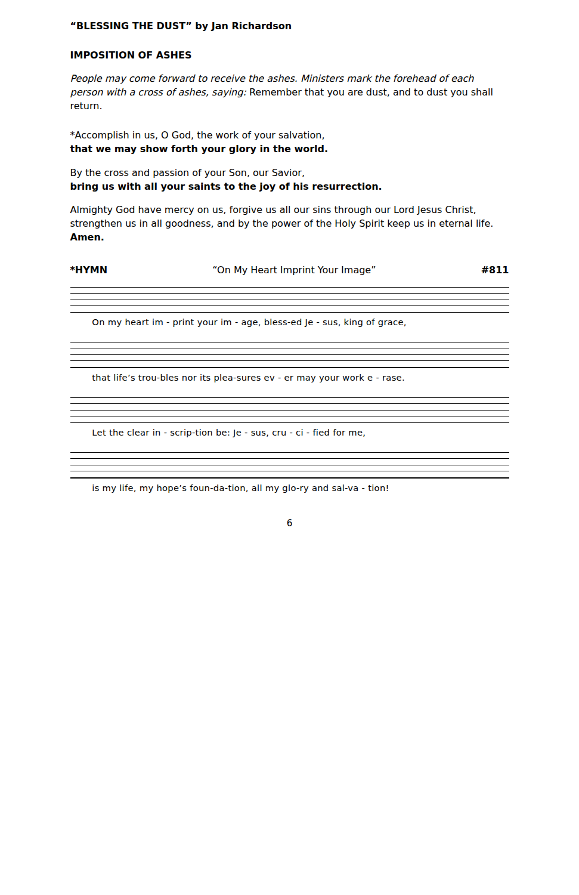“BLESSING THE DUST” by Jan Richardson
IMPOSITION OF ASHES
People may come forward to receive the ashes. Ministers mark the forehead of each person with a cross of ashes, saying: Remember that you are dust, and to dust you shall return.
*Accomplish in us, O God, the work of your salvation,
that we may show forth your glory in the world.
By the cross and passion of your Son, our Savior,
bring us with all your saints to the joy of his resurrection.
Almighty God have mercy on us, forgive us all our sins through our Lord Jesus Christ, strengthen us in all goodness, and by the power of the Holy Spirit keep us in eternal life. Amen.
*HYMN “On My Heart Imprint Your Image” #811
On my heart im - print your im - age, bless-ed Je - sus, king of grace,
that life’s trou-bles nor its plea-sures ev - er may your work e - rase.
Let the clear in - scrip-tion be: Je - sus, cru - ci - fied for me,
is my life, my hope’s foun-da-tion, all my glo-ry and sal-va - tion!
6